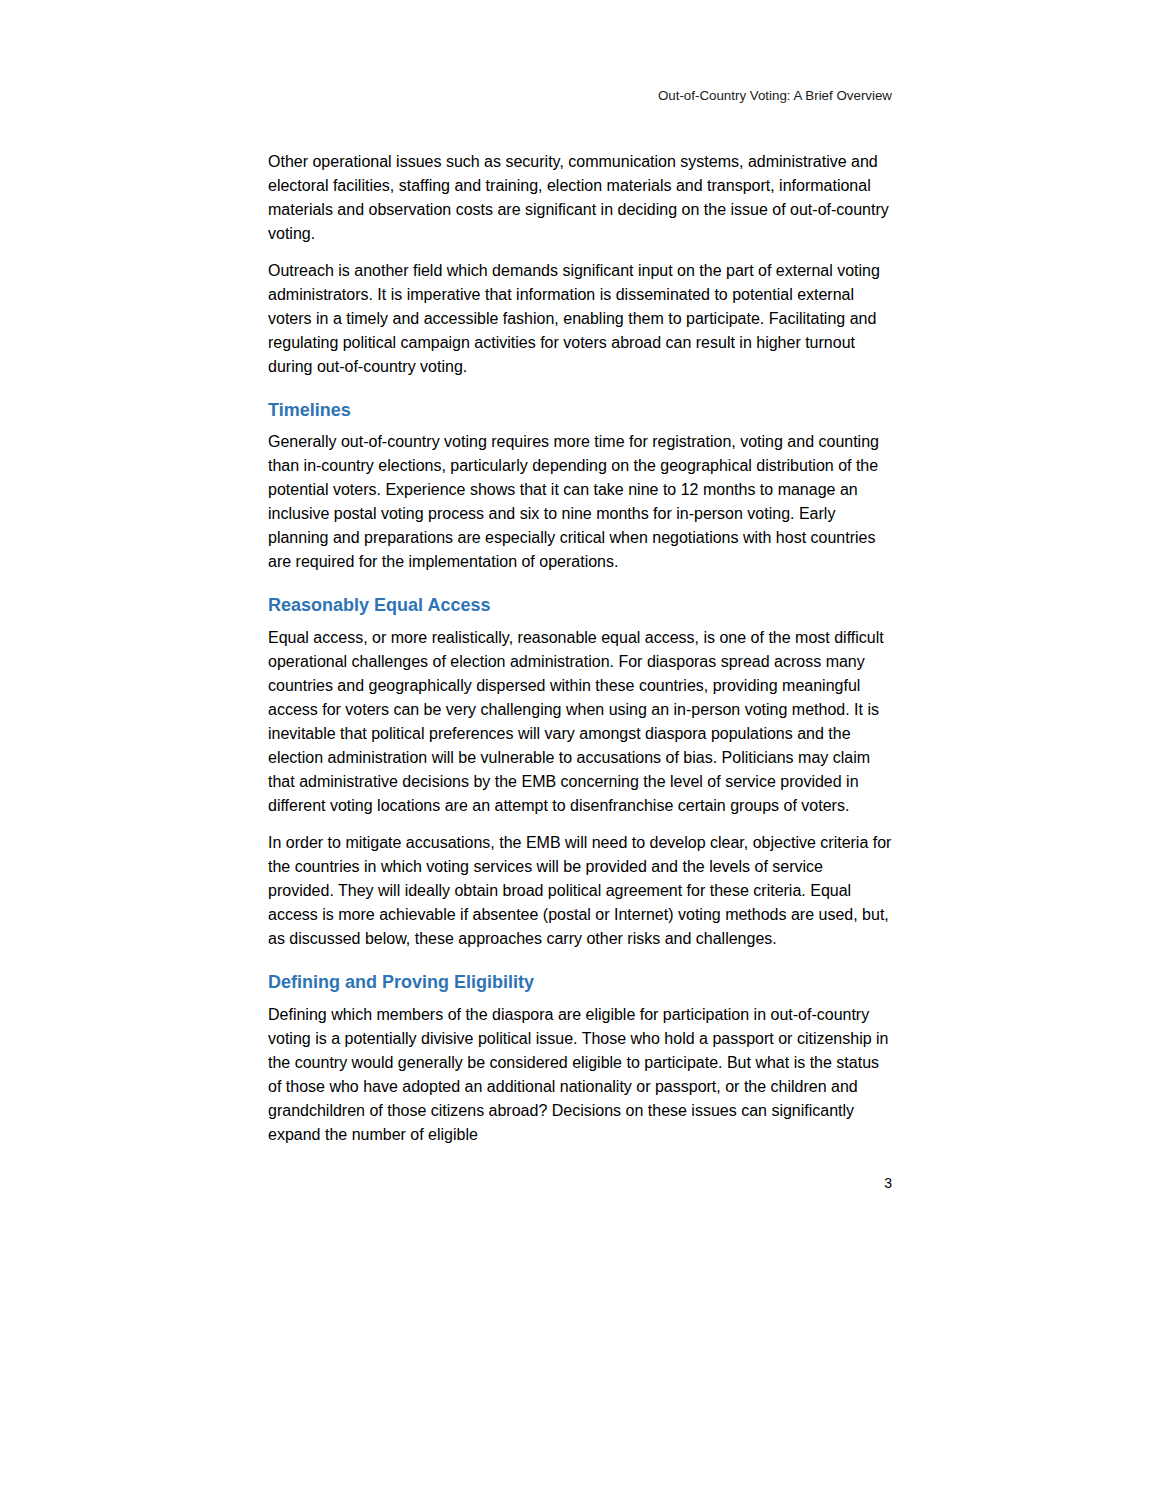Out-of-Country Voting: A Brief Overview
Other operational issues such as security, communication systems, administrative and electoral facilities, staffing and training, election materials and transport, informational materials and observation costs are significant in deciding on the issue of out-of-country voting.
Outreach is another field which demands significant input on the part of external voting administrators. It is imperative that information is disseminated to potential external voters in a timely and accessible fashion, enabling them to participate. Facilitating and regulating political campaign activities for voters abroad can result in higher turnout during out-of-country voting.
Timelines
Generally out-of-country voting requires more time for registration, voting and counting than in-country elections, particularly depending on the geographical distribution of the potential voters. Experience shows that it can take nine to 12 months to manage an inclusive postal voting process and six to nine months for in-person voting. Early planning and preparations are especially critical when negotiations with host countries are required for the implementation of operations.
Reasonably Equal Access
Equal access, or more realistically, reasonable equal access, is one of the most difficult operational challenges of election administration. For diasporas spread across many countries and geographically dispersed within these countries, providing meaningful access for voters can be very challenging when using an in-person voting method. It is inevitable that political preferences will vary amongst diaspora populations and the election administration will be vulnerable to accusations of bias. Politicians may claim that administrative decisions by the EMB concerning the level of service provided in different voting locations are an attempt to disenfranchise certain groups of voters.
In order to mitigate accusations, the EMB will need to develop clear, objective criteria for the countries in which voting services will be provided and the levels of service provided. They will ideally obtain broad political agreement for these criteria. Equal access is more achievable if absentee (postal or Internet) voting methods are used, but, as discussed below, these approaches carry other risks and challenges.
Defining and Proving Eligibility
Defining which members of the diaspora are eligible for participation in out-of-country voting is a potentially divisive political issue. Those who hold a passport or citizenship in the country would generally be considered eligible to participate. But what is the status of those who have adopted an additional nationality or passport, or the children and grandchildren of those citizens abroad? Decisions on these issues can significantly expand the number of eligible
3